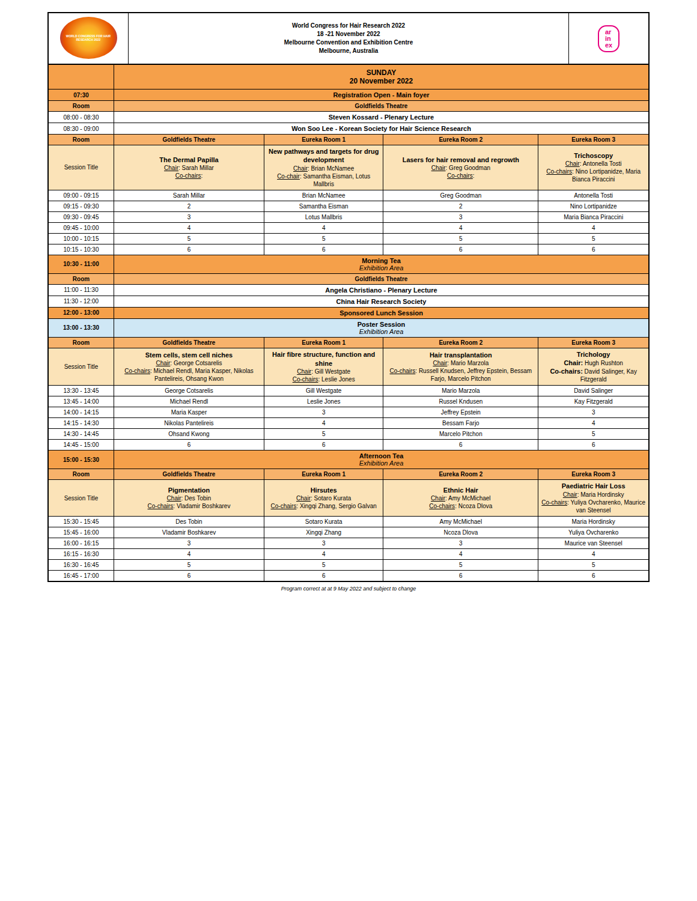| | World Congress for Hair Research 2022 18 -21 November 2022 Melbourne Convention and Exhibition Centre Melbourne, Australia | ar in ex |
| | SUNDAY 20 November 2022 |
| 07:30 | Registration Open - Main foyer |
| Room | Goldfields Theatre |
| 08:00 - 08:30 | Steven Kossard - Plenary Lecture |
| 08:30 - 09:00 | Won Soo Lee - Korean Society for Hair Science Research |
| Room | Goldfields Theatre | Eureka Room 1 | Eureka Room 2 | Eureka Room 3 |
| Session Title | The Dermal Papilla Chair : Sarah Millar Co-chairs : | New pathways and targets for drug development Chair : Brian McNamee Co-chair : Samantha Eisman, Lotus Mallbris | Lasers for hair removal and regrowth Chair : Greg Goodman Co-chairs : | Trichoscopy Chair : Antonella Tosti Co-chairs : Nino Lortipanidze, Maria Bianca Piraccini |
| 09:00 - 09:15 | Sarah Millar | Brian McNamee | Greg Goodman | Antonella Tosti |
| 09:15 - 09:30 | 2 | Samantha Eisman | 2 | Nino Lortipanidze |
| 09:30 - 09:45 | 3 | Lotus Mallbris | 3 | Maria Bianca Piraccini |
| 09:45 - 10:00 | 4 | 4 | 4 | 4 |
| 10:00 - 10:15 | 5 | 5 | 5 | 5 |
| 10:15 - 10:30 | 6 | 6 | 6 | 6 |
| 10:30 - 11:00 | Morning Tea Exhibition Area |
| Room | Goldfields Theatre |
| 11:00 - 11:30 | Angela Christiano - Plenary Lecture |
| 11:30 - 12:00 | China Hair Research Society |
| 12:00 - 13:00 | Sponsored Lunch Session |
| 13:00 - 13:30 | Poster Session Exhibition Area |
| Room | Goldfields Theatre | Eureka Room 1 | Eureka Room 2 | Eureka Room 3 |
| Session Title | Stem cells, stem cell niches Chair : George Cotsarelis Co-chairs : Michael Rendl, Maria Kasper, Nikolas Pantelireis, Ohsang Kwon | Hair fibre structure, function and shine Chair : Gill Westgate Co-chairs : Leslie Jones | Hair transplantation Chair : Mario Marzola Co-chairs : Russell Knudsen, Jeffrey Epstein, Bessam Farjo, Marcelo Pitchon | Trichology Chair: Hugh Rushton Co-chairs: David Salinger, Kay Fitzgerald |
| 13:30 - 13:45 | George Cotsarelis | Gill Westgate | Mario Marzola | David Salinger |
| 13:45 - 14:00 | Michael Rendl | Leslie Jones | Russel Kndusen | Kay Fitzgerald |
| 14:00 - 14:15 | Maria Kasper | 3 | Jeffrey Epstein | 3 |
| 14:15 - 14:30 | Nikolas Pantelireis | 4 | Bessam Farjo | 4 |
| 14:30 - 14:45 | Ohsand Kwong | 5 | Marcelo Pitchon | 5 |
| 14:45 - 15:00 | 6 | 6 | 6 | 6 |
| 15:00 - 15:30 | Afternoon Tea Exhibition Area |
| Room | Goldfields Theatre | Eureka Room 1 | Eureka Room 2 | Eureka Room 3 |
| Session Title | Pigmentation Chair : Des Tobin Co-chairs : Vladamir Boshkarev | Hirsutes Chair : Sotaro Kurata Co-chairs : Xingqi Zhang, Sergio Galvan | Ethnic Hair Chair : Amy McMichael Co-chairs : Ncoza Dlova | Paediatric Hair Loss Chair : Maria Hordinsky Co-chairs : Yuliya Ovcharenko, Maurice van Steensel |
| 15:30 - 15:45 | Des Tobin | Sotaro Kurata | Amy McMichael | Maria Hordinsky |
| 15:45 - 16:00 | Vladamir Boshkarev | Xingqi Zhang | Ncoza Dlova | Yuliya Ovcharenko |
| 16:00 - 16:15 | 3 | 3 | 3 | Maurice van Steensel |
| 16:15 - 16:30 | 4 | 4 | 4 | 4 |
| 16:30 - 16:45 | 5 | 5 | 5 | 5 |
| 16:45 - 17:00 | 6 | 6 | 6 | 6 |
Program correct at at 9 May 2022 and subject to change